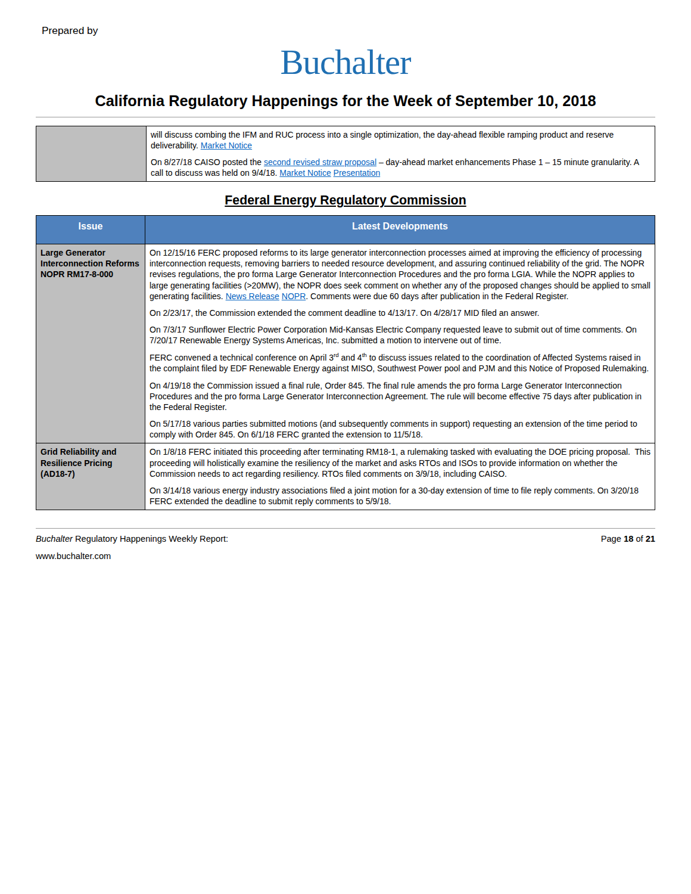Prepared by
Buchalter
California Regulatory Happenings for the Week of September 10, 2018
| | will discuss combing the IFM and RUC process into a single optimization, the day-ahead flexible ramping product and reserve deliverability. Market Notice On 8/27/18 CAISO posted the second revised straw proposal – day-ahead market enhancements Phase 1 – 15 minute granularity. A call to discuss was held on 9/4/18. Market Notice Presentation |
Federal Energy Regulatory Commission
| Issue | Latest Developments |
| --- | --- |
| Large Generator Interconnection Reforms NOPR RM17-8-000 | On 12/15/16 FERC proposed reforms to its large generator interconnection processes aimed at improving the efficiency of processing interconnection requests, removing barriers to needed resource development, and assuring continued reliability of the grid. The NOPR revises regulations, the pro forma Large Generator Interconnection Procedures and the pro forma LGIA. While the NOPR applies to large generating facilities (>20MW), the NOPR does seek comment on whether any of the proposed changes should be applied to small generating facilities. News Release NOPR . Comments were due 60 days after publication in the Federal Register. On 2/23/17, the Commission extended the comment deadline to 4/13/17. On 4/28/17 MID filed an answer. On 7/3/17 Sunflower Electric Power Corporation Mid-Kansas Electric Company requested leave to submit out of time comments. On 7/20/17 Renewable Energy Systems Americas, Inc. submitted a motion to intervene out of time. FERC convened a technical conference on April 3 rd and 4 th to discuss issues related to the coordination of Affected Systems raised in the complaint filed by EDF Renewable Energy against MISO, Southwest Power pool and PJM and this Notice of Proposed Rulemaking. On 4/19/18 the Commission issued a final rule, Order 845. The final rule amends the pro forma Large Generator Interconnection Procedures and the pro forma Large Generator Interconnection Agreement. The rule will become effective 75 days after publication in the Federal Register. On 5/17/18 various parties submitted motions (and subsequently comments in support) requesting an extension of the time period to comply with Order 845. On 6/1/18 FERC granted the extension to 11/5/18. |
| Grid Reliability and Resilience Pricing (AD18-7) | On 1/8/18 FERC initiated this proceeding after terminating RM18-1, a rulemaking tasked with evaluating the DOE pricing proposal. This proceeding will holistically examine the resiliency of the market and asks RTOs and ISOs to provide information on whether the Commission needs to act regarding resiliency. RTOs filed comments on 3/9/18, including CAISO. On 3/14/18 various energy industry associations filed a joint motion for a 30-day extension of time to file reply comments. On 3/20/18 FERC extended the deadline to submit reply comments to 5/9/18. |
Buchalter Regulatory Happenings Weekly Report:
Page 18 of 21
www.buchalter.com